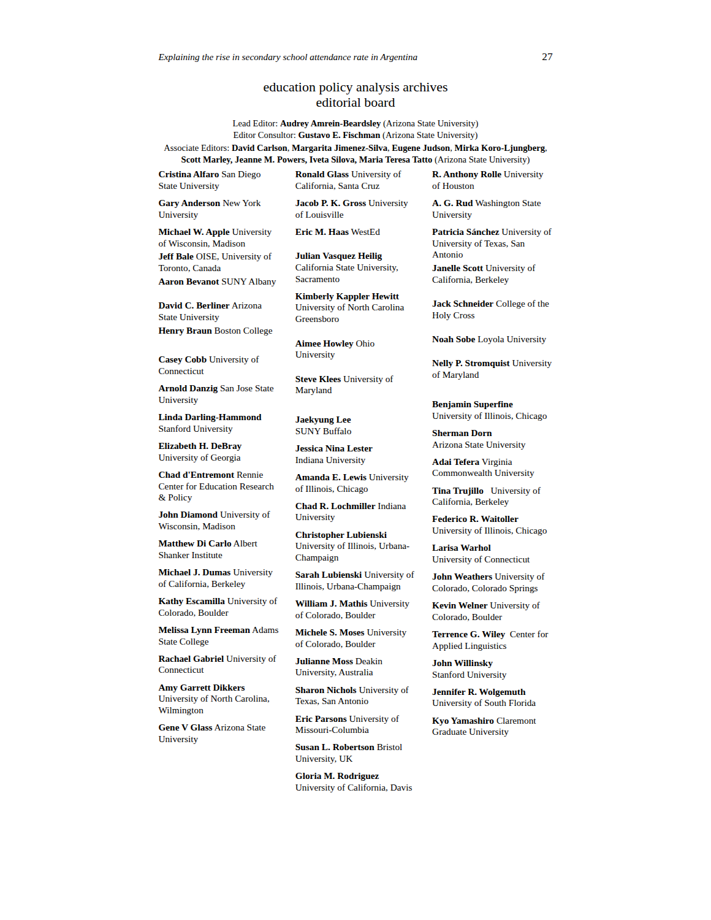Explaining the rise in secondary school attendance rate in Argentina
27
education policy analysis archives
editorial board
Lead Editor: Audrey Amrein-Beardsley (Arizona State University)
Editor Consultor: Gustavo E. Fischman (Arizona State University)
Associate Editors: David Carlson, Margarita Jimenez-Silva, Eugene Judson, Mirka Koro-Ljungberg, Scott Marley, Jeanne M. Powers, Iveta Silova, Maria Teresa Tatto (Arizona State University)
Cristina Alfaro San Diego State University
Gary Anderson New York University
Michael W. Apple University of Wisconsin, Madison
Jeff Bale OISE, University of Toronto, Canada
Aaron Bevanot SUNY Albany
David C. Berliner Arizona State University
Henry Braun Boston College
Casey Cobb University of Connecticut
Arnold Danzig San Jose State University
Linda Darling-Hammond Stanford University
Elizabeth H. DeBray University of Georgia
Chad d'Entremont Rennie Center for Education Research & Policy
John Diamond University of Wisconsin, Madison
Matthew Di Carlo Albert Shanker Institute
Michael J. Dumas University of California, Berkeley
Kathy Escamilla University of Colorado, Boulder
Melissa Lynn Freeman Adams State College
Rachael Gabriel University of Connecticut
Amy Garrett Dikkers University of North Carolina, Wilmington
Gene V Glass Arizona State University
Ronald Glass University of California, Santa Cruz
Jacob P. K. Gross University of Louisville
Eric M. Haas WestEd
Julian Vasquez Heilig California State University, Sacramento
Kimberly Kappler Hewitt University of North Carolina Greensboro
Aimee Howley Ohio University
Steve Klees University of Maryland
Jaekyung Lee
SUNY Buffalo
Jessica Nina Lester
Indiana University
Amanda E. Lewis University of Illinois, Chicago
Chad R. Lochmiller Indiana University
Christopher Lubienski University of Illinois, Urbana-Champaign
Sarah Lubienski University of Illinois, Urbana-Champaign
William J. Mathis University of Colorado, Boulder
Michele S. Moses University of Colorado, Boulder
Julianne Moss Deakin University, Australia
Sharon Nichols University of Texas, San Antonio
Eric Parsons University of Missouri-Columbia
Susan L. Robertson Bristol University, UK
Gloria M. Rodriguez
University of California, Davis
R. Anthony Rolle University of Houston
A. G. Rud Washington State University
Patricia Sánchez University of University of Texas, San Antonio
Janelle Scott University of California, Berkeley
Jack Schneider College of the Holy Cross
Noah Sobe Loyola University
Nelly P. Stromquist University of Maryland
Benjamin Superfine University of Illinois, Chicago
Sherman Dorn
Arizona State University
Adai Tefera Virginia Commonwealth University
Tina Trujillo University of California, Berkeley
Federico R. Waitoller University of Illinois, Chicago
Larisa Warhol
University of Connecticut
John Weathers University of Colorado, Colorado Springs
Kevin Welner University of Colorado, Boulder
Terrence G. Wiley Center for Applied Linguistics
John Willinsky
Stanford University
Jennifer R. Wolgemuth University of South Florida
Kyo Yamashiro Claremont Graduate University